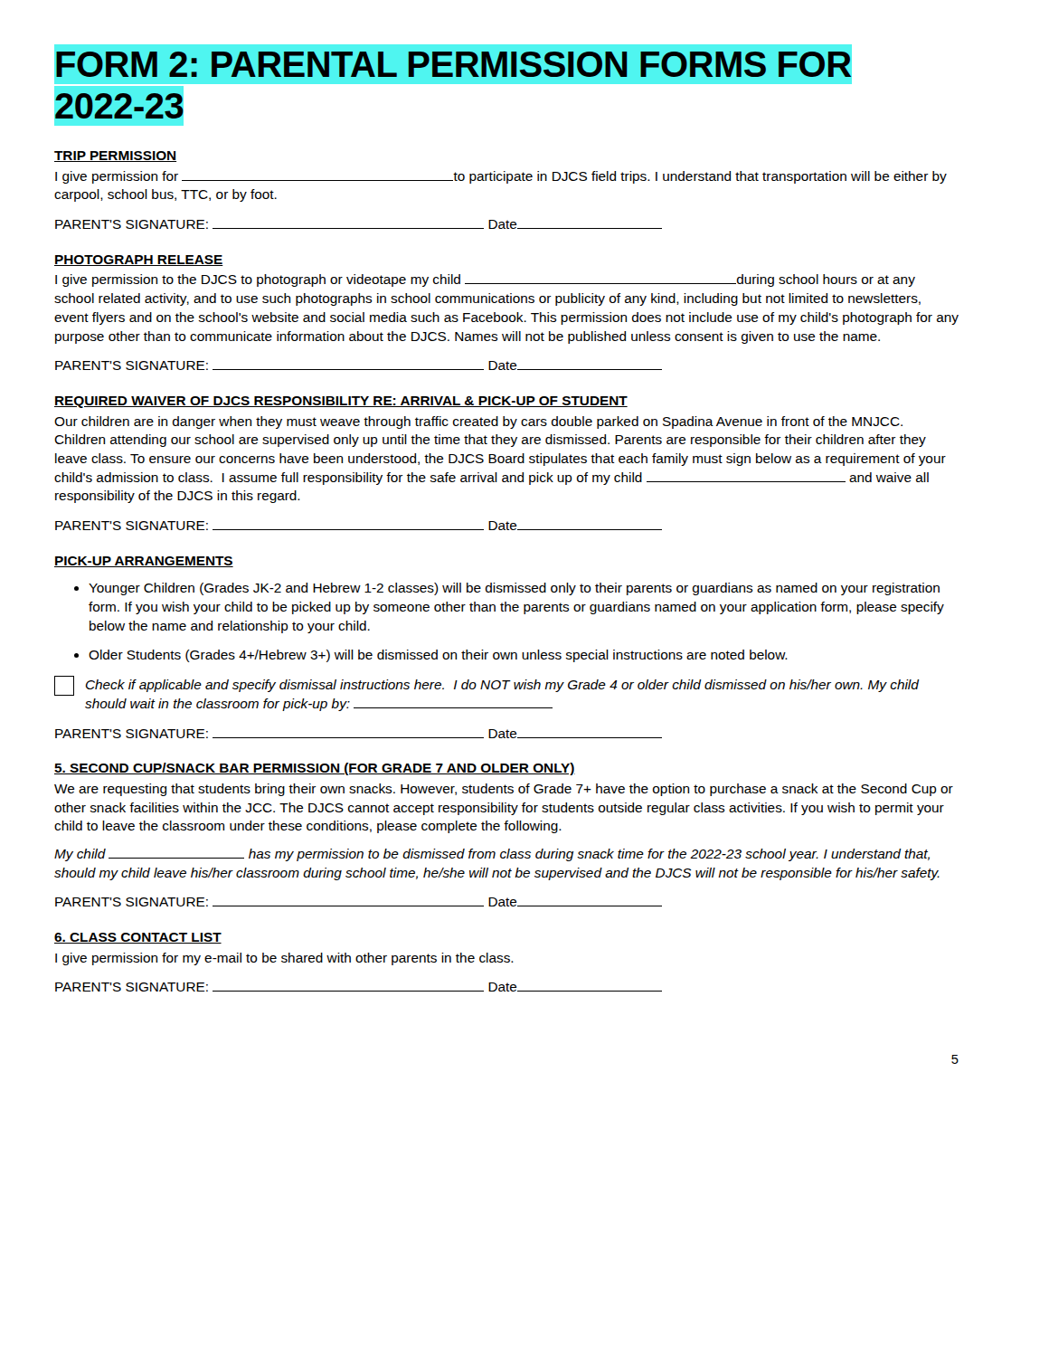FORM 2: PARENTAL PERMISSION FORMS FOR
2022-23
TRIP PERMISSION
I give permission for to participate in DJCS field trips. I understand that transportation will be either by carpool, school bus, TTC, or by foot.
PARENT'S SIGNATURE: Date
PHOTOGRAPH RELEASE
I give permission to the DJCS to photograph or videotape my child during school hours or at any school related activity, and to use such photographs in school communications or publicity of any kind, including but not limited to newsletters, event flyers and on the school's website and social media such as Facebook. This permission does not include use of my child's photograph for any purpose other than to communicate information about the DJCS. Names will not be published unless consent is given to use the name.
PARENT'S SIGNATURE: Date
REQUIRED WAIVER OF DJCS RESPONSIBILITY RE: ARRIVAL & PICK-UP OF STUDENT
Our children are in danger when they must weave through traffic created by cars double parked on Spadina Avenue in front of the MNJCC. Children attending our school are supervised only up until the time that they are dismissed. Parents are responsible for their children after they leave class. To ensure our concerns have been understood, the DJCS Board stipulates that each family must sign below as a requirement of your child's admission to class. I assume full responsibility for the safe arrival and pick up of my child and waive all responsibility of the DJCS in this regard.
PARENT'S SIGNATURE: Date
PICK-UP ARRANGEMENTS
Younger Children (Grades JK-2 and Hebrew 1-2 classes) will be dismissed only to their parents or guardians as named on your registration form. If you wish your child to be picked up by someone other than the parents or guardians named on your application form, please specify below the name and relationship to your child.
Older Students (Grades 4+/Hebrew 3+) will be dismissed on their own unless special instructions are noted below.
Check if applicable and specify dismissal instructions here. I do NOT wish my Grade 4 or older child dismissed on his/her own. My child should wait in the classroom for pick-up by:
PARENT'S SIGNATURE: Date
5. SECOND CUP/SNACK BAR PERMISSION (FOR GRADE 7 AND OLDER ONLY)
We are requesting that students bring their own snacks. However, students of Grade 7+ have the option to purchase a snack at the Second Cup or other snack facilities within the JCC. The DJCS cannot accept responsibility for students outside regular class activities. If you wish to permit your child to leave the classroom under these conditions, please complete the following.
My child has my permission to be dismissed from class during snack time for the 2022-23 school year. I understand that, should my child leave his/her classroom during school time, he/she will not be supervised and the DJCS will not be responsible for his/her safety.
PARENT'S SIGNATURE: Date
6. CLASS CONTACT LIST
I give permission for my e-mail to be shared with other parents in the class.
PARENT'S SIGNATURE: Date
5